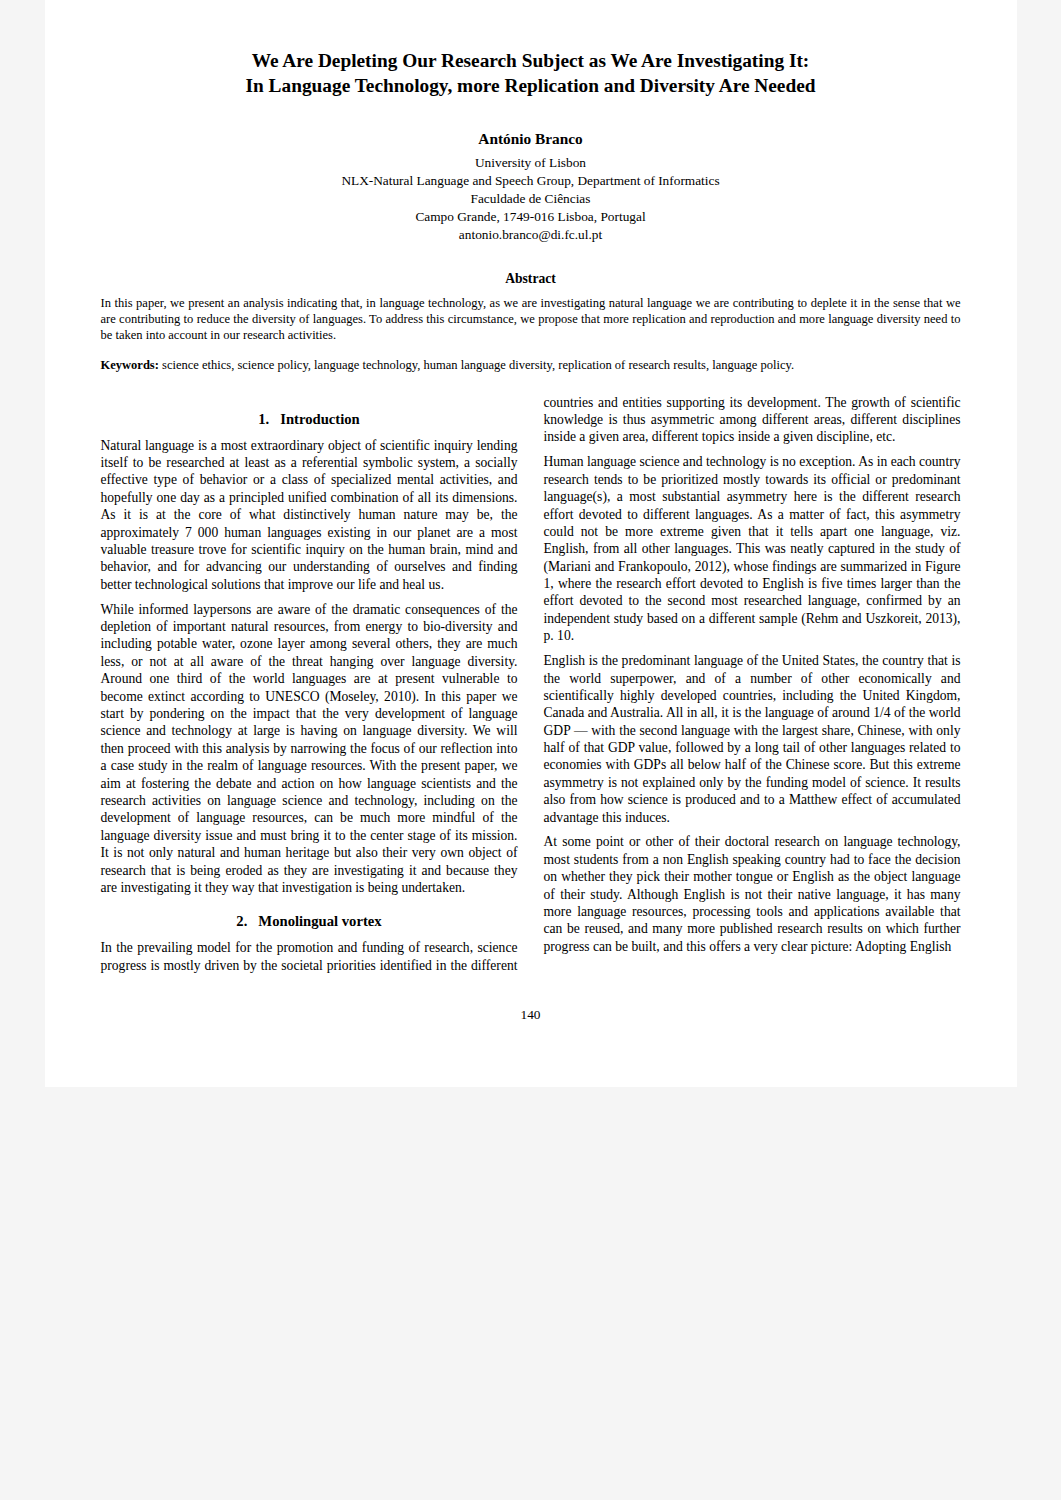We Are Depleting Our Research Subject as We Are Investigating It:
In Language Technology, more Replication and Diversity Are Needed
António Branco
University of Lisbon
NLX-Natural Language and Speech Group, Department of Informatics
Faculdade de Ciências
Campo Grande, 1749-016 Lisboa, Portugal
antonio.branco@di.fc.ul.pt
Abstract
In this paper, we present an analysis indicating that, in language technology, as we are investigating natural language we are contributing to deplete it in the sense that we are contributing to reduce the diversity of languages. To address this circumstance, we propose that more replication and reproduction and more language diversity need to be taken into account in our research activities.
Keywords: science ethics, science policy, language technology, human language diversity, replication of research results, language policy.
1. Introduction
Natural language is a most extraordinary object of scientific inquiry lending itself to be researched at least as a referential symbolic system, a socially effective type of behavior or a class of specialized mental activities, and hopefully one day as a principled unified combination of all its dimensions. As it is at the core of what distinctively human nature may be, the approximately 7 000 human languages existing in our planet are a most valuable treasure trove for scientific inquiry on the human brain, mind and behavior, and for advancing our understanding of ourselves and finding better technological solutions that improve our life and heal us.
While informed laypersons are aware of the dramatic consequences of the depletion of important natural resources, from energy to bio-diversity and including potable water, ozone layer among several others, they are much less, or not at all aware of the threat hanging over language diversity. Around one third of the world languages are at present vulnerable to become extinct according to UNESCO (Moseley, 2010). In this paper we start by pondering on the impact that the very development of language science and technology at large is having on language diversity. We will then proceed with this analysis by narrowing the focus of our reflection into a case study in the realm of language resources. With the present paper, we aim at fostering the debate and action on how language scientists and the research activities on language science and technology, including on the development of language resources, can be much more mindful of the language diversity issue and must bring it to the center stage of its mission. It is not only natural and human heritage but also their very own object of research that is being eroded as they are investigating it and because they are investigating it they way that investigation is being undertaken.
2. Monolingual vortex
In the prevailing model for the promotion and funding of research, science progress is mostly driven by the societal priorities identified in the different countries and entities supporting its development. The growth of scientific knowledge is thus asymmetric among different areas, different disciplines inside a given area, different topics inside a given discipline, etc.
Human language science and technology is no exception. As in each country research tends to be prioritized mostly towards its official or predominant language(s), a most substantial asymmetry here is the different research effort devoted to different languages. As a matter of fact, this asymmetry could not be more extreme given that it tells apart one language, viz. English, from all other languages. This was neatly captured in the study of (Mariani and Frankopoulo, 2012), whose findings are summarized in Figure 1, where the research effort devoted to English is five times larger than the effort devoted to the second most researched language, confirmed by an independent study based on a different sample (Rehm and Uszkoreit, 2013), p. 10.
English is the predominant language of the United States, the country that is the world superpower, and of a number of other economically and scientifically highly developed countries, including the United Kingdom, Canada and Australia. All in all, it is the language of around 1/4 of the world GDP — with the second language with the largest share, Chinese, with only half of that GDP value, followed by a long tail of other languages related to economies with GDPs all below half of the Chinese score. But this extreme asymmetry is not explained only by the funding model of science. It results also from how science is produced and to a Matthew effect of accumulated advantage this induces.
At some point or other of their doctoral research on language technology, most students from a non English speaking country had to face the decision on whether they pick their mother tongue or English as the object language of their study. Although English is not their native language, it has many more language resources, processing tools and applications available that can be reused, and many more published research results on which further progress can be built, and this offers a very clear picture: Adopting English
140